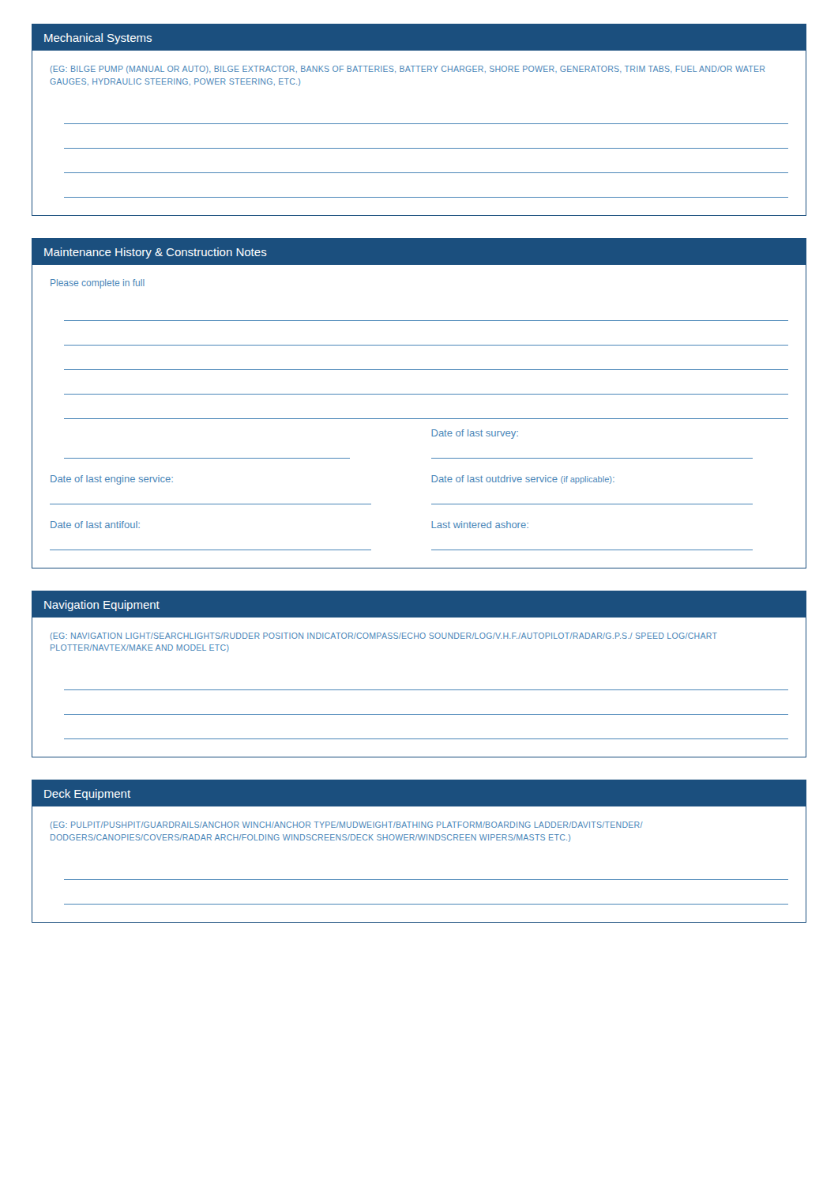Mechanical Systems
(EG: BILGE PUMP (MANUAL OR AUTO), BILGE EXTRACTOR, BANKS OF BATTERIES, BATTERY CHARGER, SHORE POWER, GENERATORS, TRIM TABS, FUEL AND/OR WATER GAUGES, HYDRAULIC STEERING, POWER STEERING, ETC.)
Maintenance History & Construction Notes
Please complete in full
Date of last survey:
Date of last engine service:
Date of last outdrive service (if applicable):
Date of last antifoul:
Last wintered ashore:
Navigation Equipment
(EG: NAVIGATION LIGHT/SEARCHLIGHTS/RUDDER POSITION INDICATOR/COMPASS/ECHO SOUNDER/LOG/V.H.F./AUTOPILOT/RADAR/G.P.S./ SPEED LOG/CHART PLOTTER/NAVTEX/MAKE AND MODEL ETC)
Deck Equipment
(EG: PULPIT/PUSHPIT/GUARDRAILS/ANCHOR WINCH/ANCHOR TYPE/MUDWEIGHT/BATHING PLATFORM/BOARDING LADDER/DAVITS/TENDER/ DODGERS/CANOPIES/COVERS/RADAR ARCH/FOLDING WINDSCREENS/DECK SHOWER/WINDSCREEN WIPERS/MASTS ETC.)